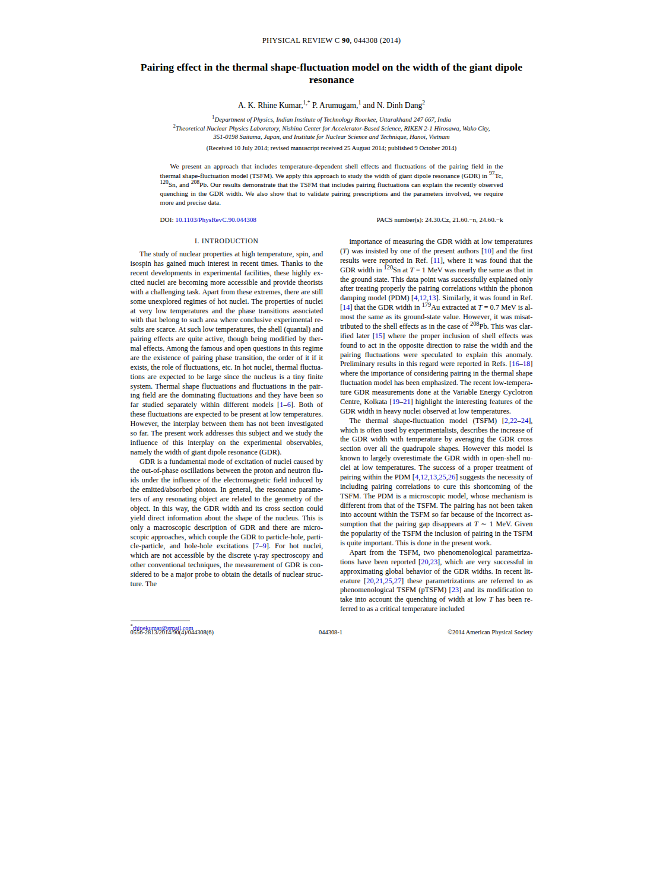PHYSICAL REVIEW C 90, 044308 (2014)
Pairing effect in the thermal shape-fluctuation model on the width of the giant dipole resonance
A. K. Rhine Kumar,1,* P. Arumugam,1 and N. Dinh Dang2
1Department of Physics, Indian Institute of Technology Roorkee, Uttarakhand 247 667, India
2Theoretical Nuclear Physics Laboratory, Nishina Center for Accelerator-Based Science, RIKEN 2-1 Hirosawa, Wako City,
351-0198 Saitama, Japan, and Institute for Nuclear Science and Technique, Hanoi, Vietnam
(Received 10 July 2014; revised manuscript received 25 August 2014; published 9 October 2014)
We present an approach that includes temperature-dependent shell effects and fluctuations of the pairing field in the thermal shape-fluctuation model (TSFM). We apply this approach to study the width of giant dipole resonance (GDR) in 97Tc, 120Sn, and 208Pb. Our results demonstrate that the TSFM that includes pairing fluctuations can explain the recently observed quenching in the GDR width. We also show that to validate pairing prescriptions and the parameters involved, we require more and precise data.
DOI: 10.1103/PhysRevC.90.044308 PACS number(s): 24.30.Cz, 21.60.−n, 24.60.−k
I. INTRODUCTION
The study of nuclear properties at high temperature, spin, and isospin has gained much interest in recent times. Thanks to the recent developments in experimental facilities, these highly excited nuclei are becoming more accessible and provide theorists with a challenging task. Apart from these extremes, there are still some unexplored regimes of hot nuclei. The properties of nuclei at very low temperatures and the phase transitions associated with that belong to such area where conclusive experimental results are scarce. At such low temperatures, the shell (quantal) and pairing effects are quite active, though being modified by thermal effects. Among the famous and open questions in this regime are the existence of pairing phase transition, the order of it if it exists, the role of fluctuations, etc. In hot nuclei, thermal fluctuations are expected to be large since the nucleus is a tiny finite system. Thermal shape fluctuations and fluctuations in the pairing field are the dominating fluctuations and they have been so far studied separately within different models [1–6]. Both of these fluctuations are expected to be present at low temperatures. However, the interplay between them has not been investigated so far. The present work addresses this subject and we study the influence of this interplay on the experimental observables, namely the width of giant dipole resonance (GDR).
GDR is a fundamental mode of excitation of nuclei caused by the out-of-phase oscillations between the proton and neutron fluids under the influence of the electromagnetic field induced by the emitted/absorbed photon. In general, the resonance parameters of any resonating object are related to the geometry of the object. In this way, the GDR width and its cross section could yield direct information about the shape of the nucleus. This is only a macroscopic description of GDR and there are microscopic approaches, which couple the GDR to particle-hole, particle-particle, and hole-hole excitations [7–9]. For hot nuclei, which are not accessible by the discrete γ-ray spectroscopy and other conventional techniques, the measurement of GDR is considered to be a major probe to obtain the details of nuclear structure. The
importance of measuring the GDR width at low temperatures (T) was insisted by one of the present authors [10] and the first results were reported in Ref. [11], where it was found that the GDR width in 120Sn at T = 1 MeV was nearly the same as that in the ground state. This data point was successfully explained only after treating properly the pairing correlations within the phonon damping model (PDM) [4,12,13]. Similarly, it was found in Ref. [14] that the GDR width in 179Au extracted at T = 0.7 MeV is almost the same as its ground-state value. However, it was misattributed to the shell effects as in the case of 208Pb. This was clarified later [15] where the proper inclusion of shell effects was found to act in the opposite direction to raise the width and the pairing fluctuations were speculated to explain this anomaly. Preliminary results in this regard were reported in Refs. [16–18] where the importance of considering pairing in the thermal shape fluctuation model has been emphasized. The recent low-temperature GDR measurements done at the Variable Energy Cyclotron Centre, Kolkata [19–21] highlight the interesting features of the GDR width in heavy nuclei observed at low temperatures.
The thermal shape-fluctuation model (TSFM) [2,22–24], which is often used by experimentalists, describes the increase of the GDR width with temperature by averaging the GDR cross section over all the quadrupole shapes. However this model is known to largely overestimate the GDR width in open-shell nuclei at low temperatures. The success of a proper treatment of pairing within the PDM [4,12,13,25,26] suggests the necessity of including pairing correlations to cure this shortcoming of the TSFM. The PDM is a microscopic model, whose mechanism is different from that of the TSFM. The pairing has not been taken into account within the TSFM so far because of the incorrect assumption that the pairing gap disappears at T ∼ 1 MeV. Given the popularity of the TSFM the inclusion of pairing in the TSFM is quite important. This is done in the present work.
Apart from the TSFM, two phenomenological parametrizations have been reported [20,23], which are very successful in approximating global behavior of the GDR widths. In recent literature [20,21,25,27] these parametrizations are referred to as phenomenological TSFM (pTSFM) [23] and its modification to take into account the quenching of width at low T has been referred to as a critical temperature included
*rhinekumar@gmail.com
0556-2813/2014/90(4)/044308(6) 044308-1 ©2014 American Physical Society